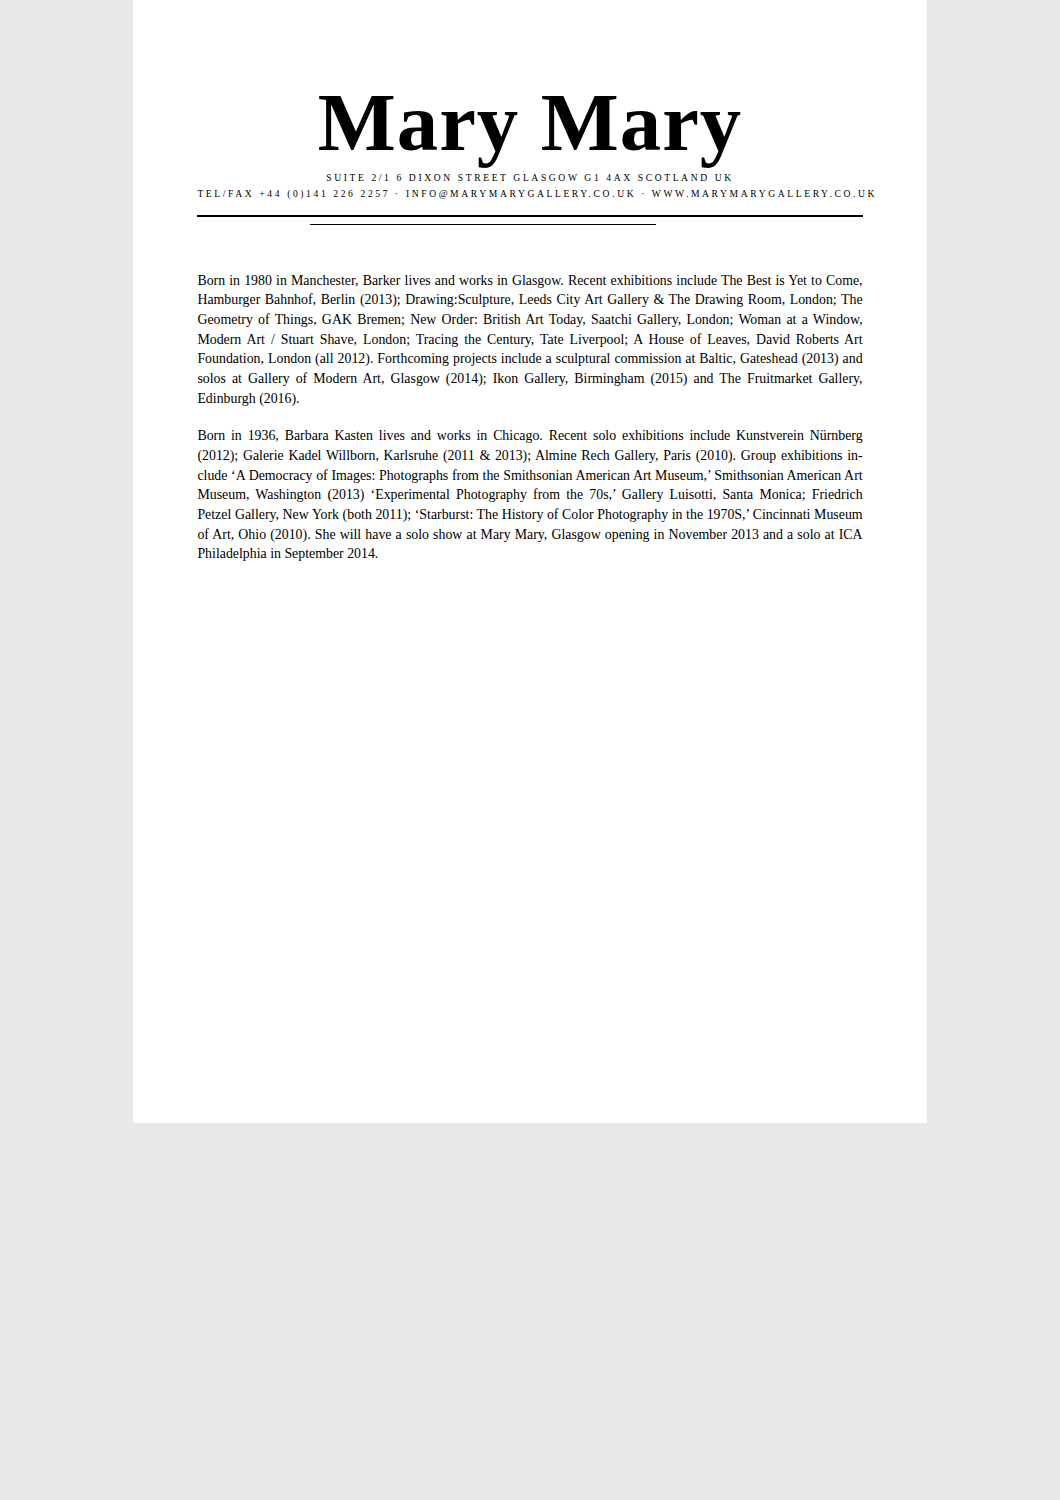Mary Mary
Suite 2/1 6 Dixon Street Glasgow G1 4AX Scotland UK
Tel/Fax +44 (0)141 226 2257 · info@marymarygallery.co.uk · www.marymarygallery.co.uk
Born in 1980 in Manchester, Barker lives and works in Glasgow. Recent exhibitions include The Best is Yet to Come, Hamburger Bahnhof, Berlin (2013); Drawing:Sculpture, Leeds City Art Gallery & The Drawing Room, London; The Geometry of Things, GAK Bremen; New Order: British Art Today, Saatchi Gallery, London; Woman at a Window, Modern Art / Stuart Shave, London; Tracing the Century, Tate Liverpool; A House of Leaves, David Roberts Art Foundation, London (all 2012). Forthcoming projects include a sculptural commission at Baltic, Gateshead (2013) and solos at Gallery of Modern Art, Glasgow (2014); Ikon Gallery, Birmingham (2015) and The Fruitmarket Gallery, Edinburgh (2016).
Born in 1936, Barbara Kasten lives and works in Chicago. Recent solo exhibitions include Kunstverein Nürnberg (2012); Galerie Kadel Willborn, Karlsruhe (2011 & 2013); Almine Rech Gallery, Paris (2010). Group exhibitions include ‘A Democracy of Images: Photographs from the Smithsonian American Art Museum,’ Smithsonian American Art Museum, Washington (2013) ‘Experimental Photography from the 70s,’ Gallery Luisotti, Santa Monica; Friedrich Petzel Gallery, New York (both 2011); ‘Starburst: The History of Color Photography in the 1970S,’ Cincinnati Museum of Art, Ohio (2010). She will have a solo show at Mary Mary, Glasgow opening in November 2013 and a solo at ICA Philadelphia in September 2014.